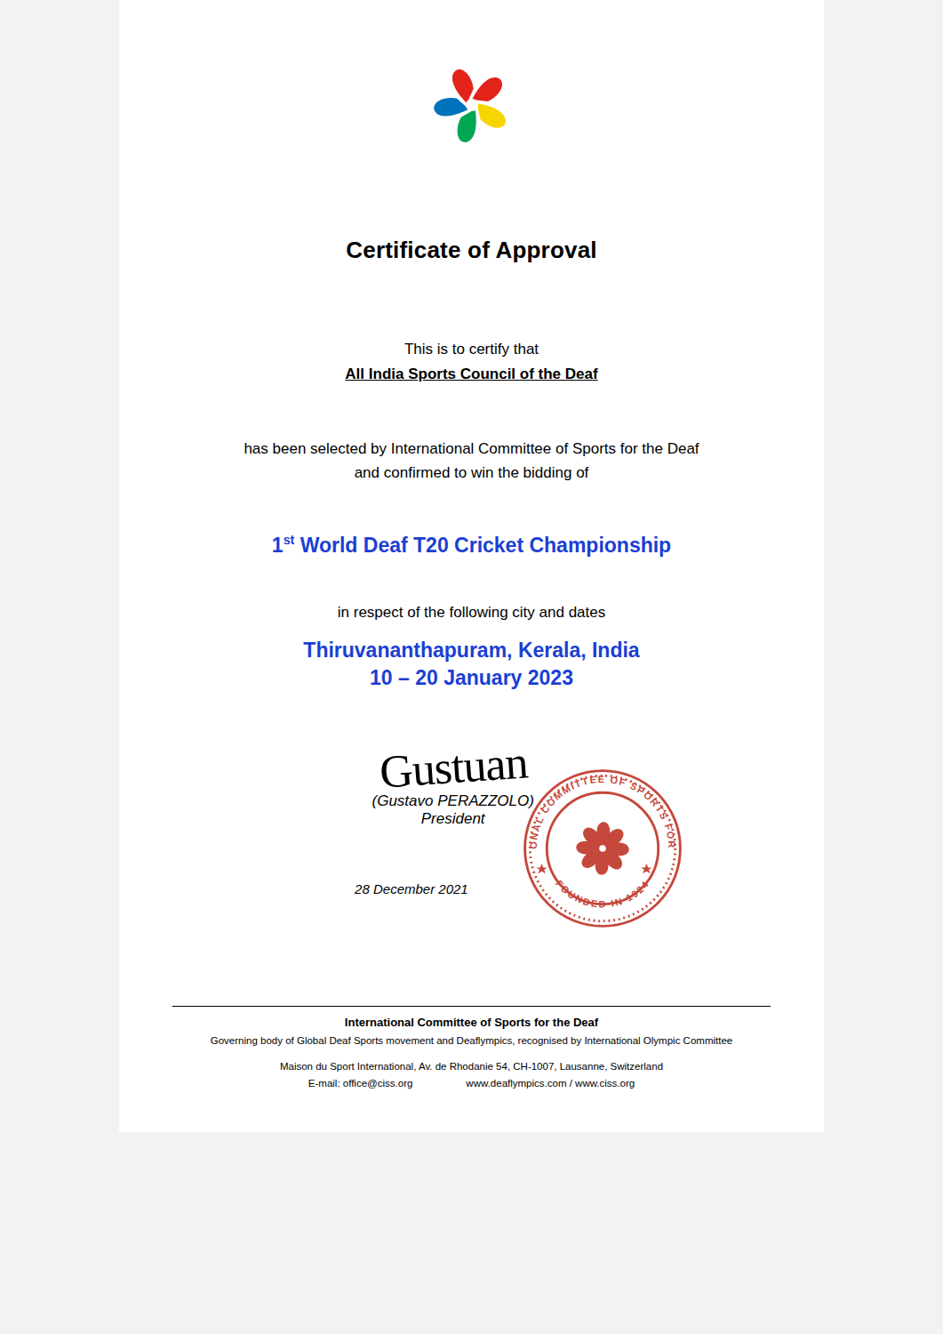Certificate of Approval
This is to certify that
All India Sports Council of the Deaf
has been selected by International Committee of Sports for the Deaf
and confirmed to win the bidding of
1st World Deaf T20 Cricket Championship
in respect of the following city and dates
Thiruvananthapuram, Kerala, India
10 – 20 January 2023
Gustuan
(Gustavo PERAZZOLO)
President
28 December 2021
INTERNATIONAL COMMITTEE OF SPORTS FOR THE DEAF FOUNDED IN 1924
International Committee of Sports for the Deaf
Governing body of Global Deaf Sports movement and Deaflympics, recognised by International Olympic Committee
Maison du Sport International, Av. de Rhodanie 54, CH-1007, Lausanne, Switzerland
E-mail: office@ciss.org www.deaflympics.com / www.ciss.org